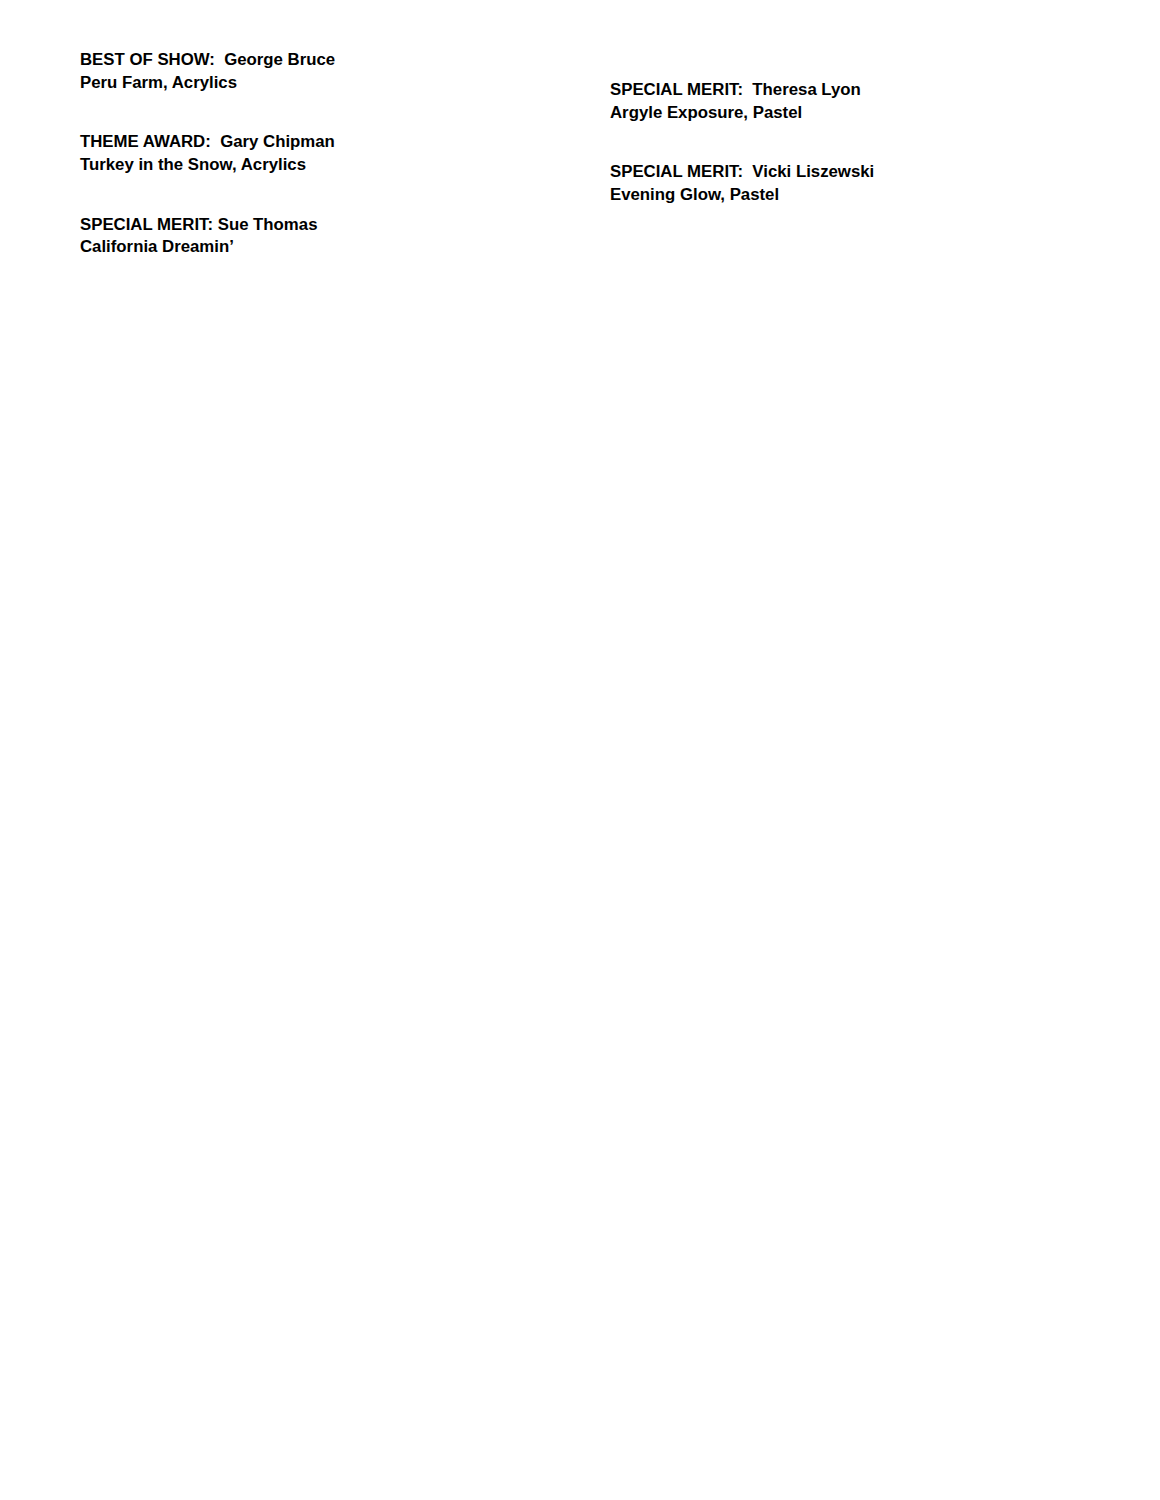BEST OF SHOW: George Bruce
Peru Farm, Acrylics
THEME AWARD: Gary Chipman
Turkey in the Snow, Acrylics
SPECIAL MERIT: Sue Thomas
California Dreamin’
SPECIAL MERIT: Theresa Lyon
Argyle Exposure, Pastel
SPECIAL MERIT: Vicki Liszewski
Evening Glow, Pastel